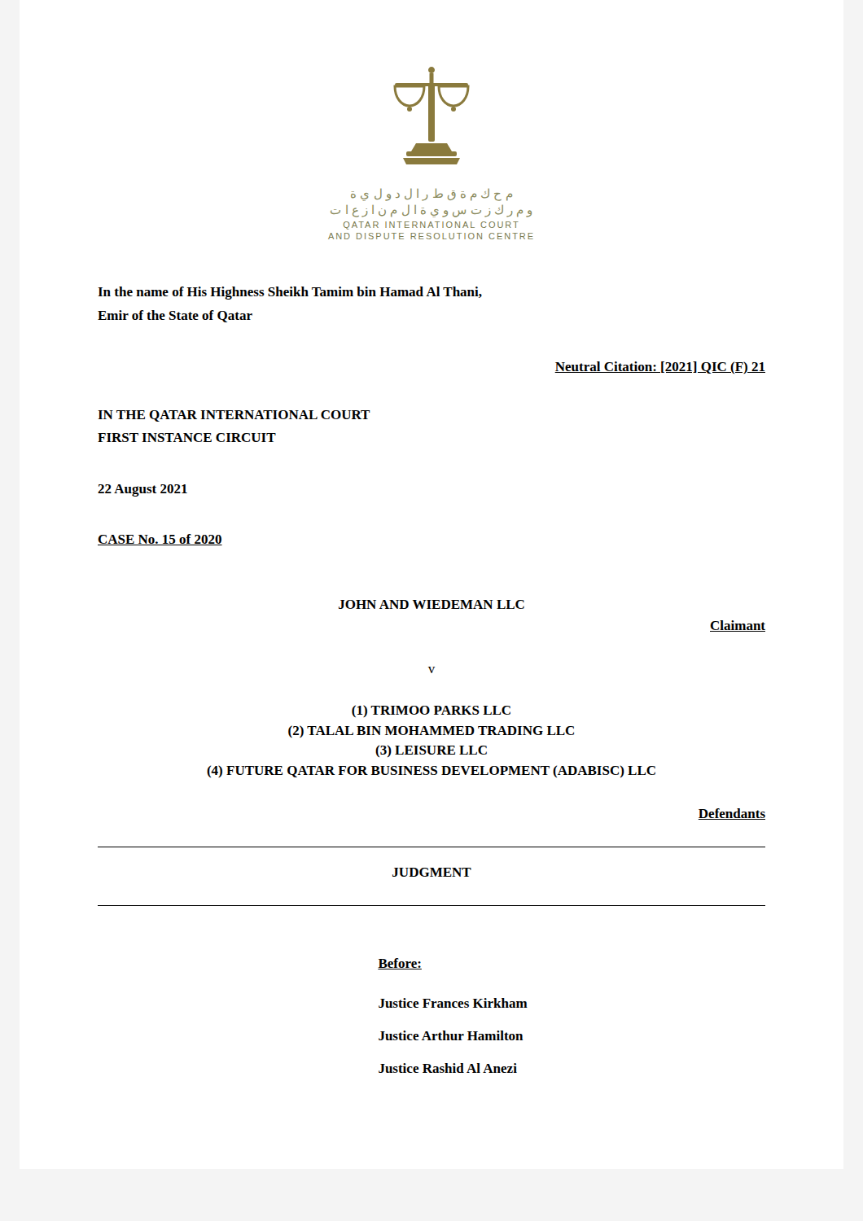م ح ك م ة ق ط ر ا ل د و ل ي ة
و م ر ك ز ت س و ي ة ا ل م ن ا ز ع ا ت
QATAR INTERNATIONAL COURT
AND DISPUTE RESOLUTION CENTRE
In the name of His Highness Sheikh Tamim bin Hamad Al Thani,
Emir of the State of Qatar
Neutral Citation: [2021] QIC (F) 21
IN THE QATAR INTERNATIONAL COURT
FIRST INSTANCE CIRCUIT
22 August 2021
CASE No. 15 of 2020
JOHN AND WIEDEMAN LLC
Claimant
v
(1) TRIMOO PARKS LLC
(2) TALAL BIN MOHAMMED TRADING LLC
(3) LEISURE LLC
(4) FUTURE QATAR FOR BUSINESS DEVELOPMENT (ADABISC) LLC
Defendants
JUDGMENT
Before:
Justice Frances Kirkham
Justice Arthur Hamilton
Justice Rashid Al Anezi